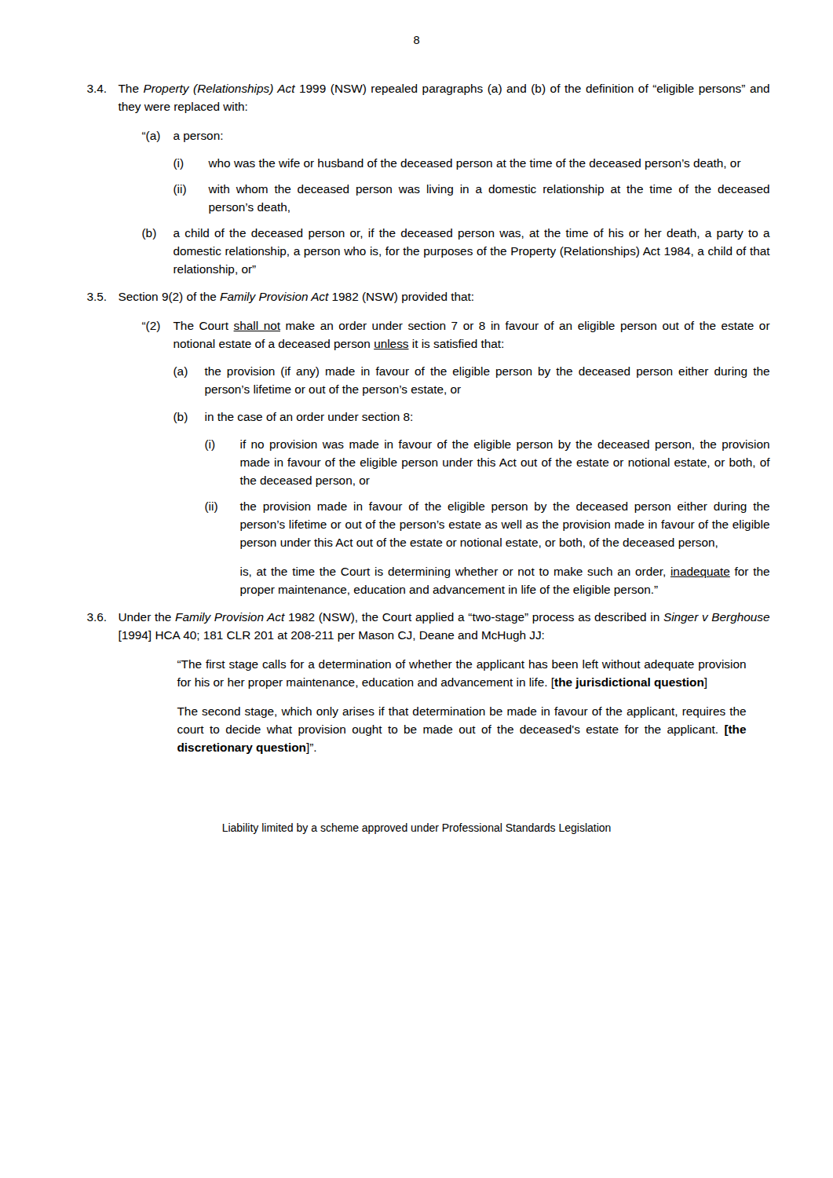8
3.4.
The Property (Relationships) Act 1999 (NSW) repealed paragraphs (a) and (b) of the definition of “eligible persons” and they were replaced with:
“(a)
a person:
(i)
who was the wife or husband of the deceased person at the time of the deceased person’s death, or
(ii)
with whom the deceased person was living in a domestic relationship at the time of the deceased person’s death,
(b)
a child of the deceased person or, if the deceased person was, at the time of his or her death, a party to a domestic relationship, a person who is, for the purposes of the Property (Relationships) Act 1984, a child of that relationship, or”
3.5.
Section 9(2) of the Family Provision Act 1982 (NSW) provided that:
“(2)
The Court shall not make an order under section 7 or 8 in favour of an eligible person out of the estate or notional estate of a deceased person unless it is satisfied that:
(a)
the provision (if any) made in favour of the eligible person by the deceased person either during the person’s lifetime or out of the person’s estate, or
(b)
in the case of an order under section 8:
(i)
if no provision was made in favour of the eligible person by the deceased person, the provision made in favour of the eligible person under this Act out of the estate or notional estate, or both, of the deceased person, or
(ii)
the provision made in favour of the eligible person by the deceased person either during the person’s lifetime or out of the person’s estate as well as the provision made in favour of the eligible person under this Act out of the estate or notional estate, or both, of the deceased person,
is, at the time the Court is determining whether or not to make such an order, inadequate for the proper maintenance, education and advancement in life of the eligible person.”
3.6.
Under the Family Provision Act 1982 (NSW), the Court applied a “two-stage” process as described in Singer v Berghouse [1994] HCA 40; 181 CLR 201 at 208-211 per Mason CJ, Deane and McHugh JJ:
“The first stage calls for a determination of whether the applicant has been left without adequate provision for his or her proper maintenance, education and advancement in life. [the jurisdictional question]
The second stage, which only arises if that determination be made in favour of the applicant, requires the court to decide what provision ought to be made out of the deceased's estate for the applicant. [the discretionary question]”.
Liability limited by a scheme approved under Professional Standards Legislation